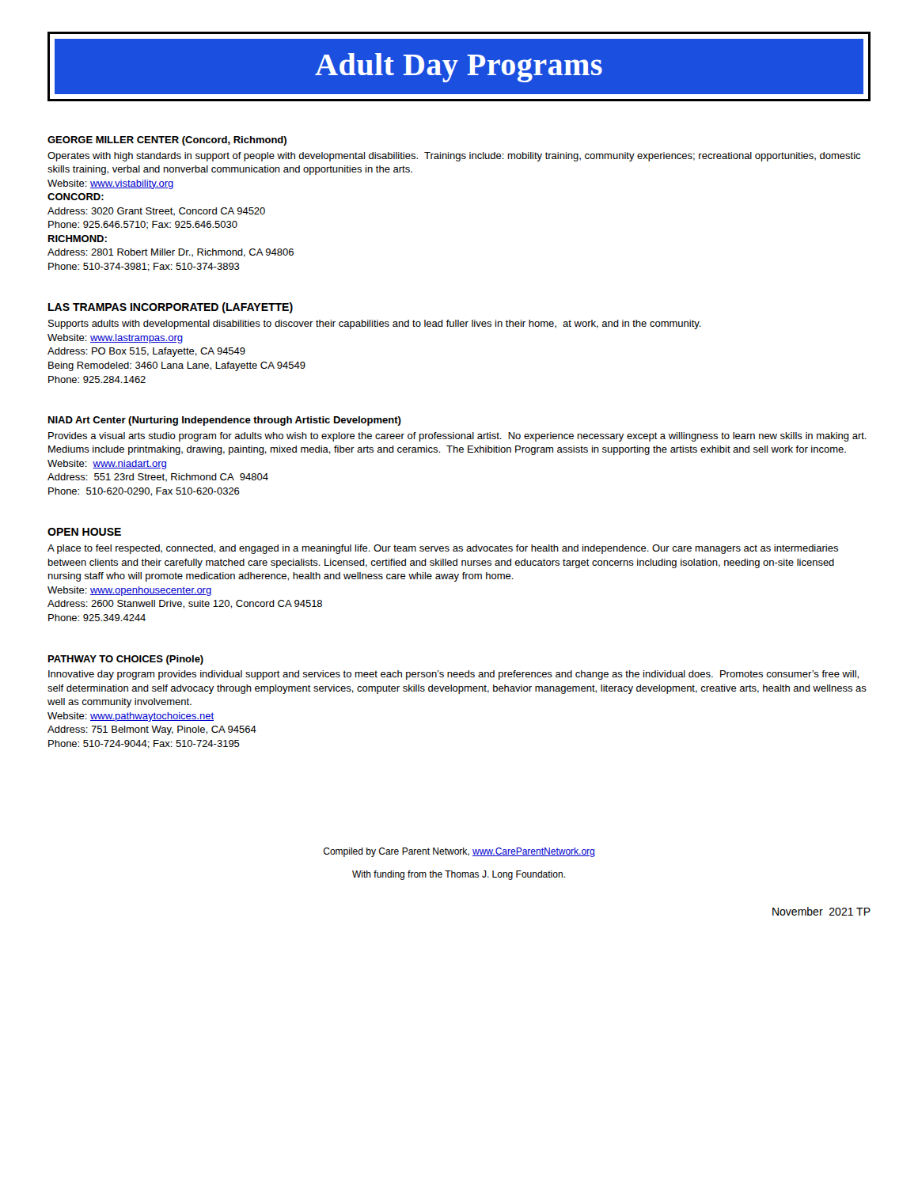Adult Day Programs
GEORGE MILLER CENTER (Concord, Richmond)
Operates with high standards in support of people with developmental disabilities. Trainings include: mobility training, community experiences; recreational opportunities, domestic skills training, verbal and nonverbal communication and opportunities in the arts.
Website: www.vistability.org
CONCORD:
Address: 3020 Grant Street, Concord CA 94520
Phone: 925.646.5710; Fax: 925.646.5030
RICHMOND:
Address: 2801 Robert Miller Dr., Richmond, CA 94806
Phone: 510-374-3981; Fax: 510-374-3893
LAS TRAMPAS INCORPORATED (LAFAYETTE)
Supports adults with developmental disabilities to discover their capabilities and to lead fuller lives in their home, at work, and in the community.
Website: www.lastrampas.org
Address: PO Box 515, Lafayette, CA 94549
Being Remodeled: 3460 Lana Lane, Lafayette CA 94549
Phone: 925.284.1462
NIAD Art Center (Nurturing Independence through Artistic Development)
Provides a visual arts studio program for adults who wish to explore the career of professional artist. No experience necessary except a willingness to learn new skills in making art. Mediums include printmaking, drawing, painting, mixed media, fiber arts and ceramics. The Exhibition Program assists in supporting the artists exhibit and sell work for income.
Website: www.niadart.org
Address: 551 23rd Street, Richmond CA 94804
Phone: 510-620-0290, Fax 510-620-0326
OPEN HOUSE
A place to feel respected, connected, and engaged in a meaningful life. Our team serves as advocates for health and independence. Our care managers act as intermediaries between clients and their carefully matched care specialists. Licensed, certified and skilled nurses and educators target concerns including isolation, needing on-site licensed nursing staff who will promote medication adherence, health and wellness care while away from home.
Website: www.openhousecenter.org
Address: 2600 Stanwell Drive, suite 120, Concord CA 94518
Phone: 925.349.4244
PATHWAY TO CHOICES (Pinole)
Innovative day program provides individual support and services to meet each person’s needs and preferences and change as the individual does. Promotes consumer’s free will, self determination and self advocacy through employment services, computer skills development, behavior management, literacy development, creative arts, health and wellness as well as community involvement.
Website: www.pathwaytochoices.net
Address: 751 Belmont Way, Pinole, CA 94564
Phone: 510-724-9044; Fax: 510-724-3195
Compiled by Care Parent Network, www.CareParentNetwork.org
With funding from the Thomas J. Long Foundation.
November 2021 TP